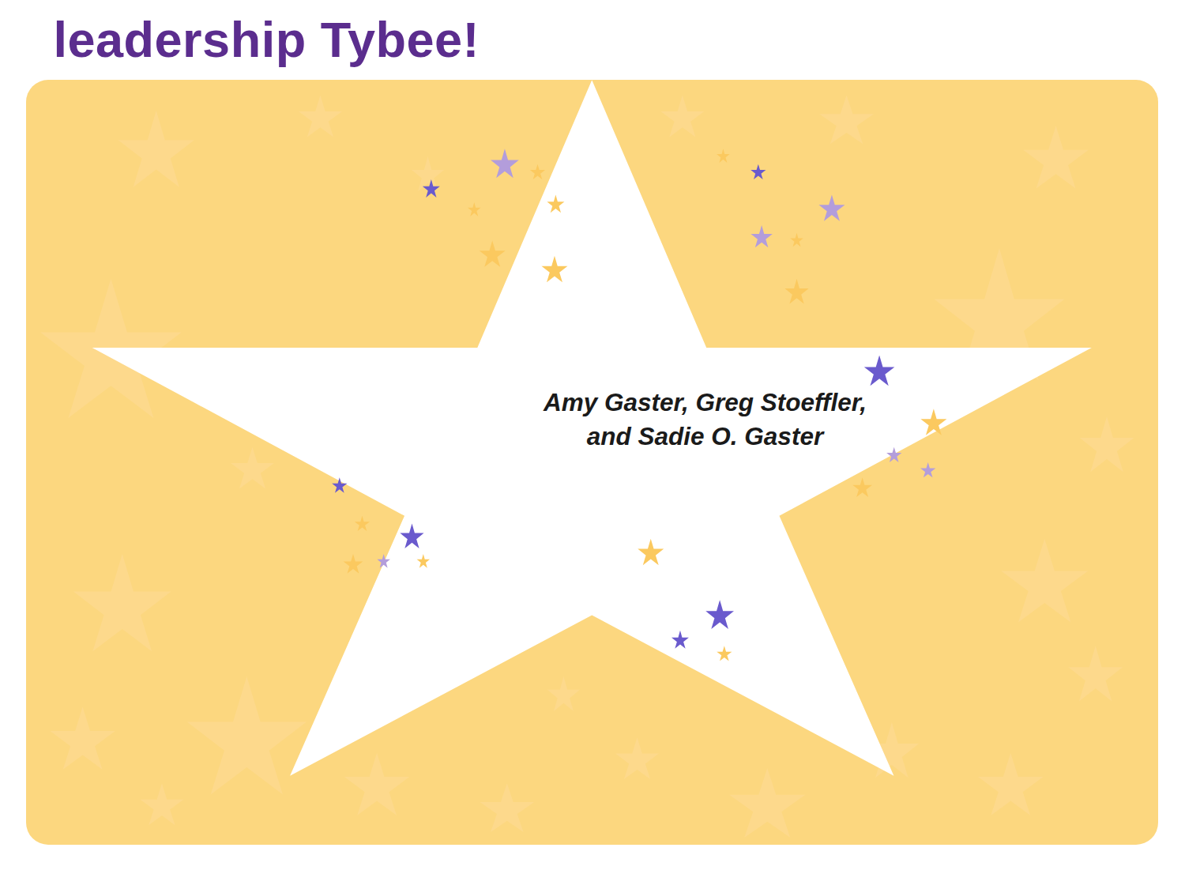leadership Tybee!
Amy Gaster, Greg Stoeffler,
and Sadie O. Gaster